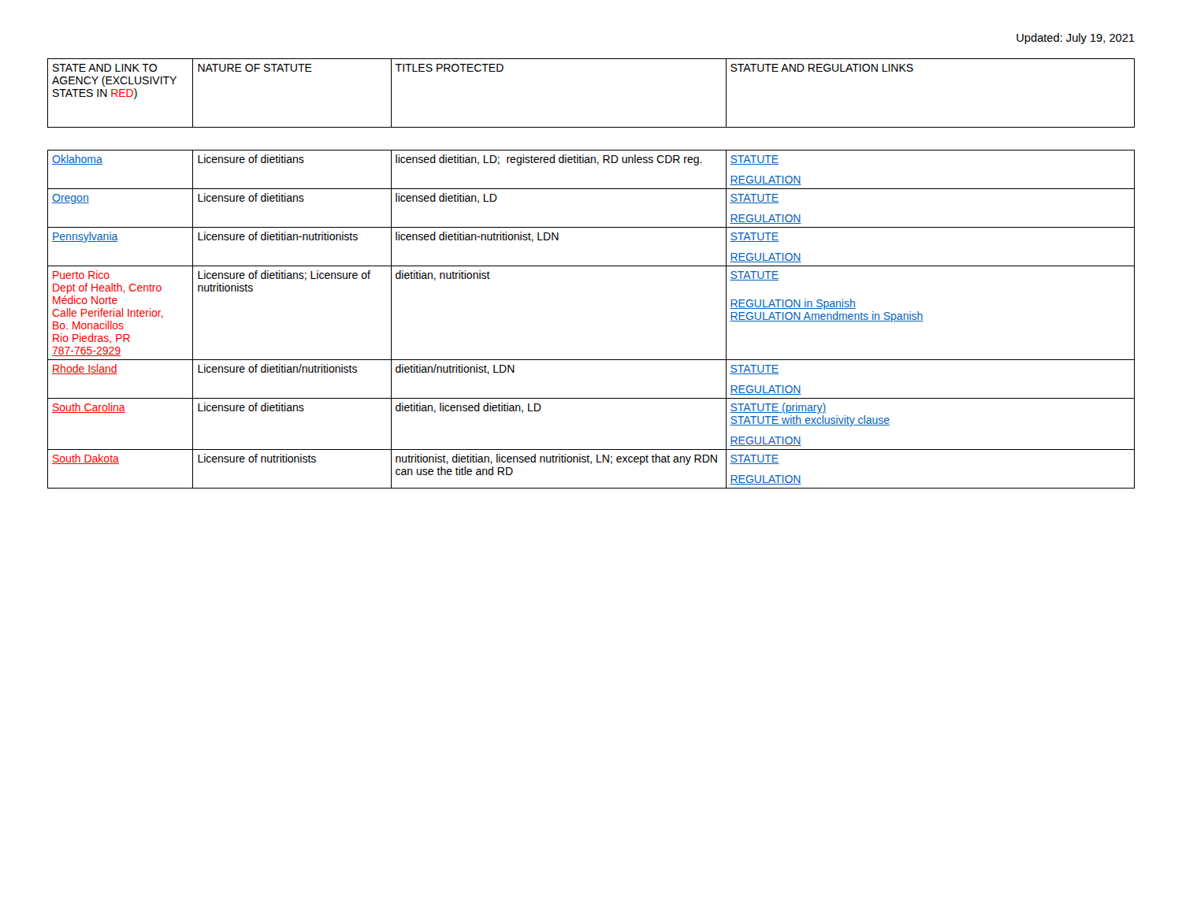Updated: July 19, 2021
| STATE AND LINK TO AGENCY (EXCLUSIVITY STATES IN RED ) | NATURE OF STATUTE | TITLES PROTECTED | STATUTE AND REGULATION LINKS |
| Oklahoma | Licensure of dietitians | licensed dietitian, LD; registered dietitian, RD unless CDR reg. | STATUTE REGULATION |
| Oregon | Licensure of dietitians | licensed dietitian, LD | STATUTE REGULATION |
| Pennsylvania | Licensure of dietitian-nutritionists | licensed dietitian-nutritionist, LDN | STATUTE REGULATION |
| Puerto Rico Dept of Health, Centro Médico Norte Calle Periferial Interior, Bo. Monacillos Rio Piedras, PR 787-765-2929 | Licensure of dietitians; Licensure of nutritionists | dietitian, nutritionist | STATUTE REGULATION in Spanish REGULATION Amendments in Spanish |
| Rhode Island | Licensure of dietitian/nutritionists | dietitian/nutritionist, LDN | STATUTE REGULATION |
| South Carolina | Licensure of dietitians | dietitian, licensed dietitian, LD | STATUTE (primary) STATUTE with exclusivity clause REGULATION |
| South Dakota | Licensure of nutritionists | nutritionist, dietitian, licensed nutritionist, LN; except that any RDN can use the title and RD | STATUTE REGULATION |